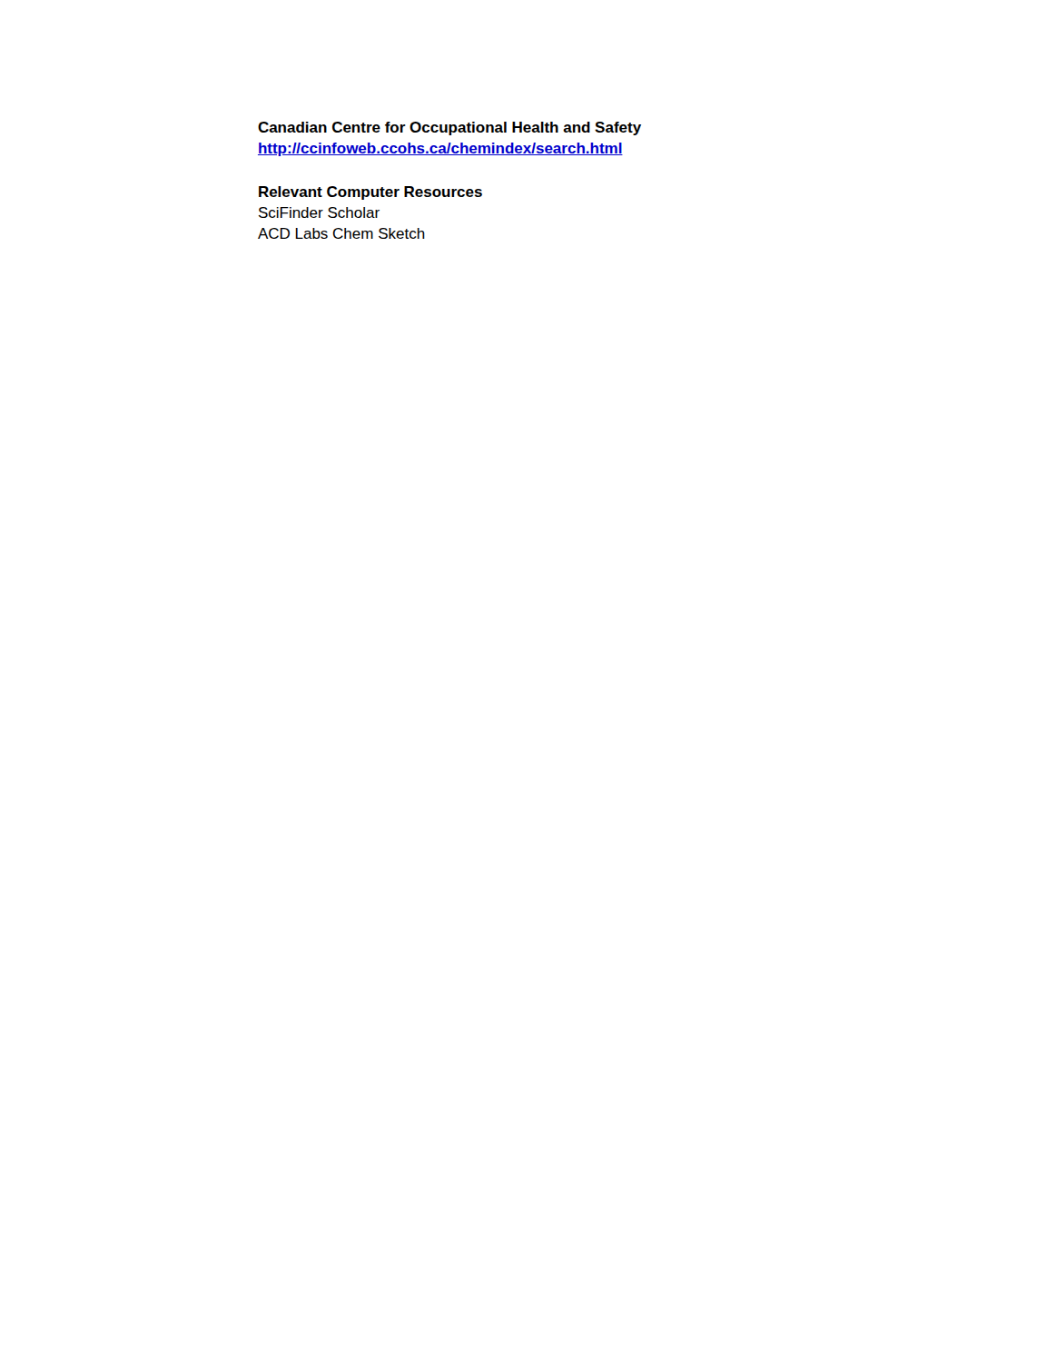Canadian Centre for Occupational Health and Safety
http://ccinfoweb.ccohs.ca/chemindex/search.html
Relevant Computer Resources
SciFinder Scholar
ACD Labs Chem Sketch